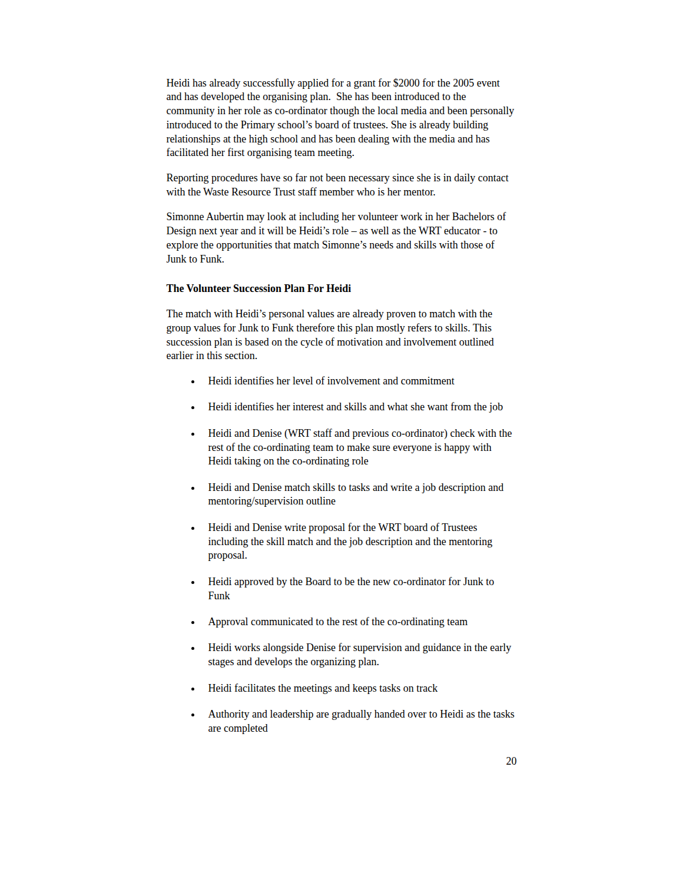Heidi has already successfully applied for a grant for $2000 for the 2005 event and has developed the organising plan. She has been introduced to the community in her role as co-ordinator though the local media and been personally introduced to the Primary school’s board of trustees. She is already building relationships at the high school and has been dealing with the media and has facilitated her first organising team meeting.
Reporting procedures have so far not been necessary since she is in daily contact with the Waste Resource Trust staff member who is her mentor.
Simonne Aubertin may look at including her volunteer work in her Bachelors of Design next year and it will be Heidi’s role – as well as the WRT educator - to explore the opportunities that match Simonne’s needs and skills with those of Junk to Funk.
The Volunteer Succession Plan For Heidi
The match with Heidi’s personal values are already proven to match with the group values for Junk to Funk therefore this plan mostly refers to skills. This succession plan is based on the cycle of motivation and involvement outlined earlier in this section.
Heidi identifies her level of involvement and commitment
Heidi identifies her interest and skills and what she want from the job
Heidi and Denise (WRT staff and previous co-ordinator) check with the rest of the co-ordinating team to make sure everyone is happy with Heidi taking on the co-ordinating role
Heidi and Denise match skills to tasks and write a job description and mentoring/supervision outline
Heidi and Denise write proposal for the WRT board of Trustees including the skill match and the job description and the mentoring proposal.
Heidi approved by the Board to be the new co-ordinator for Junk to Funk
Approval communicated to the rest of the co-ordinating team
Heidi works alongside Denise for supervision and guidance in the early stages and develops the organizing plan.
Heidi facilitates the meetings and keeps tasks on track
Authority and leadership are gradually handed over to Heidi as the tasks are completed
20